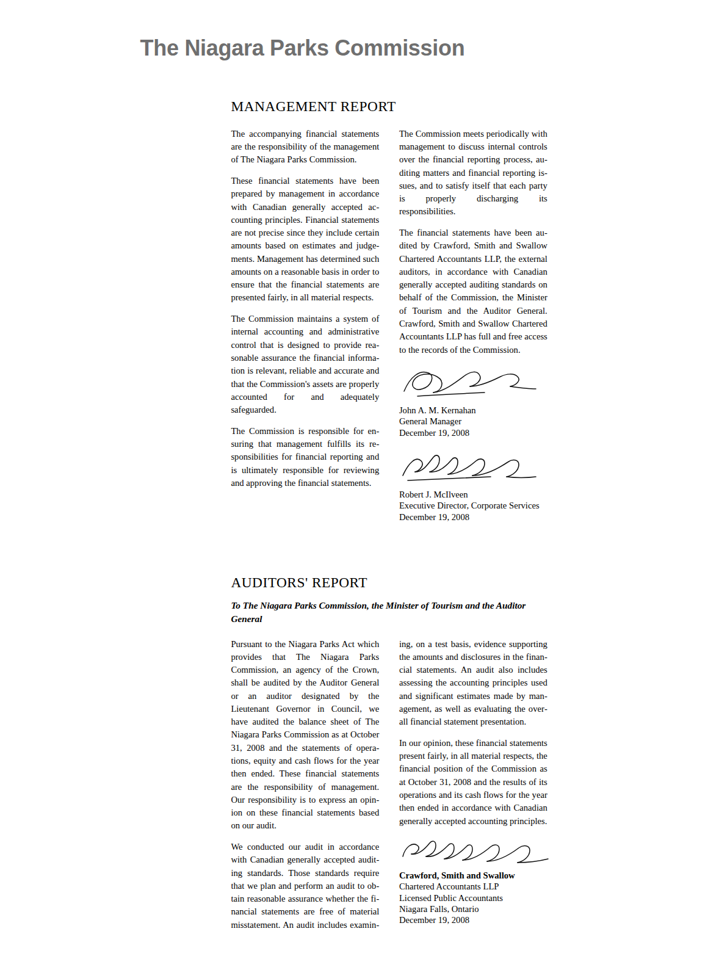The Niagara Parks Commission
MANAGEMENT REPORT
The accompanying financial statements are the responsibility of the management of The Niagara Parks Commission.
These financial statements have been prepared by management in accordance with Canadian generally accepted accounting principles. Financial statements are not precise since they include certain amounts based on estimates and judgements. Management has determined such amounts on a reasonable basis in order to ensure that the financial statements are presented fairly, in all material respects.
The Commission maintains a system of internal accounting and administrative control that is designed to provide reasonable assurance the financial information is relevant, reliable and accurate and that the Commission's assets are properly accounted for and adequately safeguarded.
The Commission is responsible for ensuring that management fulfills its responsibilities for financial reporting and is ultimately responsible for reviewing and approving the financial statements.
The Commission meets periodically with management to discuss internal controls over the financial reporting process, auditing matters and financial reporting issues, and to satisfy itself that each party is properly discharging its responsibilities.
The financial statements have been audited by Crawford, Smith and Swallow Chartered Accountants LLP, the external auditors, in accordance with Canadian generally accepted auditing standards on behalf of the Commission, the Minister of Tourism and the Auditor General. Crawford, Smith and Swallow Chartered Accountants LLP has full and free access to the records of the Commission.
John A. M. Kernahan General Manager December 19, 2008
Robert J. McIlveen Executive Director, Corporate Services December 19, 2008
AUDITORS' REPORT
To The Niagara Parks Commission, the Minister of Tourism and the Auditor General
Pursuant to the Niagara Parks Act which provides that The Niagara Parks Commission, an agency of the Crown, shall be audited by the Auditor General or an auditor designated by the Lieutenant Governor in Council, we have audited the balance sheet of The Niagara Parks Commission as at October 31, 2008 and the statements of operations, equity and cash flows for the year then ended. These financial statements are the responsibility of management. Our responsibility is to express an opinion on these financial statements based on our audit.
We conducted our audit in accordance with Canadian generally accepted auditing standards. Those standards require that we plan and perform an audit to obtain reasonable assurance whether the financial statements are free of material misstatement. An audit includes examining, on a test basis, evidence supporting the amounts and disclosures in the financial statements. An audit also includes assessing the accounting principles used and significant estimates made by management, as well as evaluating the overall financial statement presentation.
In our opinion, these financial statements present fairly, in all material respects, the financial position of the Commission as at October 31, 2008 and the results of its operations and its cash flows for the year then ended in accordance with Canadian generally accepted accounting principles.
Crawford, Smith and Swallow Chartered Accountants LLP Licensed Public Accountants Niagara Falls, Ontario December 19, 2008